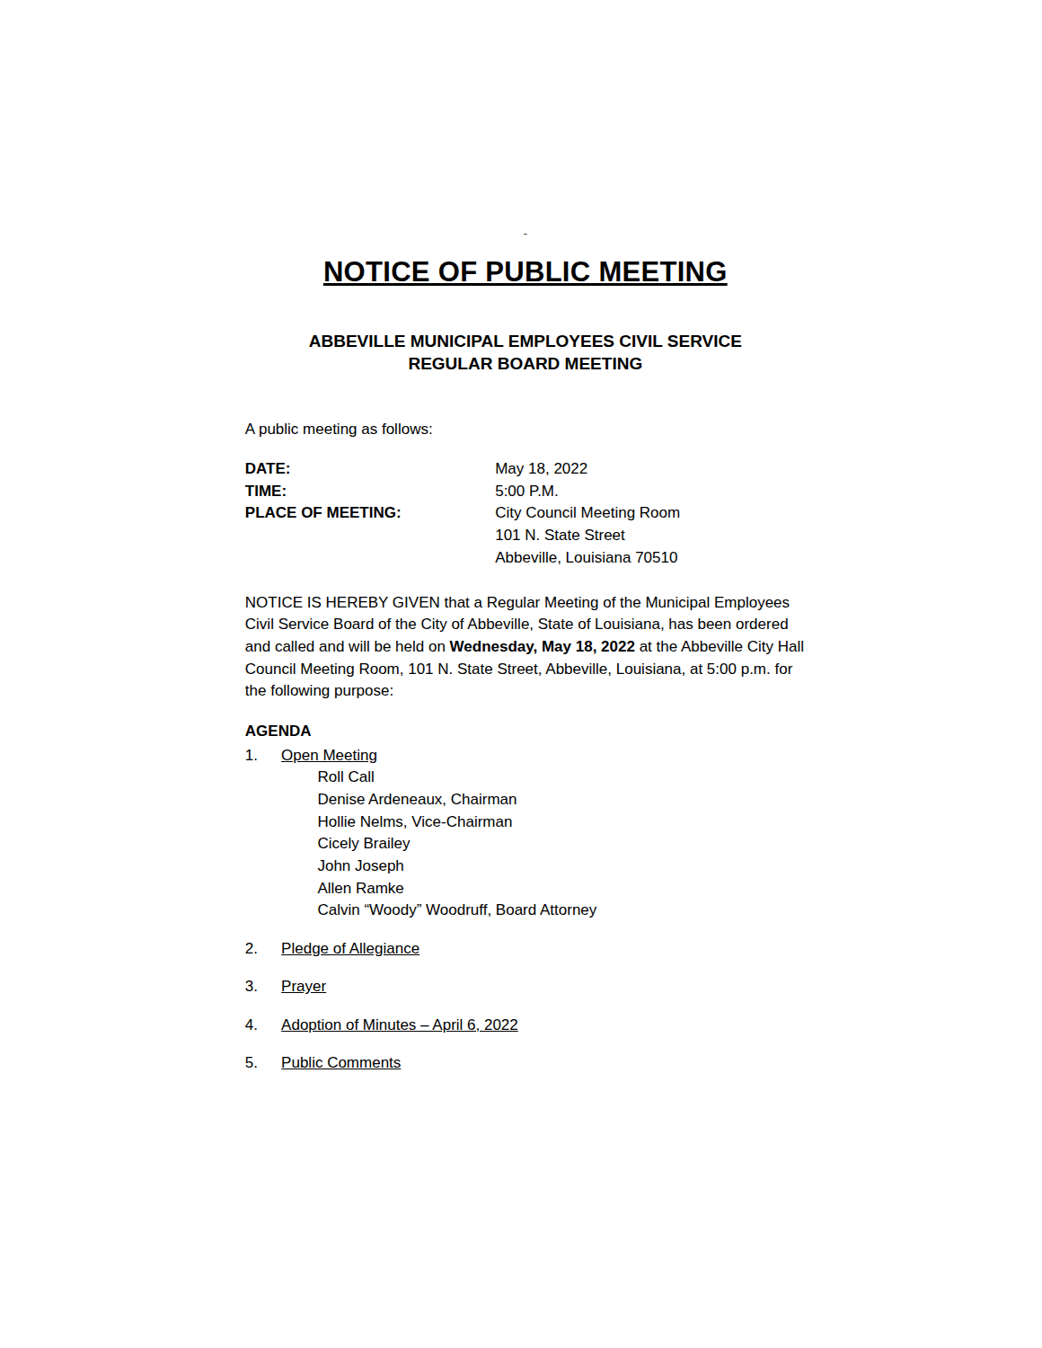-
NOTICE OF PUBLIC MEETING
ABBEVILLE MUNICIPAL EMPLOYEES CIVIL SERVICE
REGULAR BOARD MEETING
A public meeting as follows:
| DATE: | May 18, 2022 |
| TIME: | 5:00 P.M. |
| PLACE OF MEETING: | City Council Meeting Room 101 N. State Street Abbeville, Louisiana 70510 |
NOTICE IS HEREBY GIVEN that a Regular Meeting of the Municipal Employees Civil Service Board of the City of Abbeville, State of Louisiana, has been ordered and called and will be held on Wednesday, May 18, 2022 at the Abbeville City Hall Council Meeting Room, 101 N. State Street, Abbeville, Louisiana, at 5:00 p.m. for the following purpose:
AGENDA
1. Open Meeting
Roll Call
Denise Ardeneaux, Chairman
Hollie Nelms, Vice-Chairman
Cicely Brailey
John Joseph
Allen Ramke
Calvin “Woody” Woodruff, Board Attorney
2. Pledge of Allegiance
3. Prayer
4. Adoption of Minutes – April 6, 2022
5. Public Comments